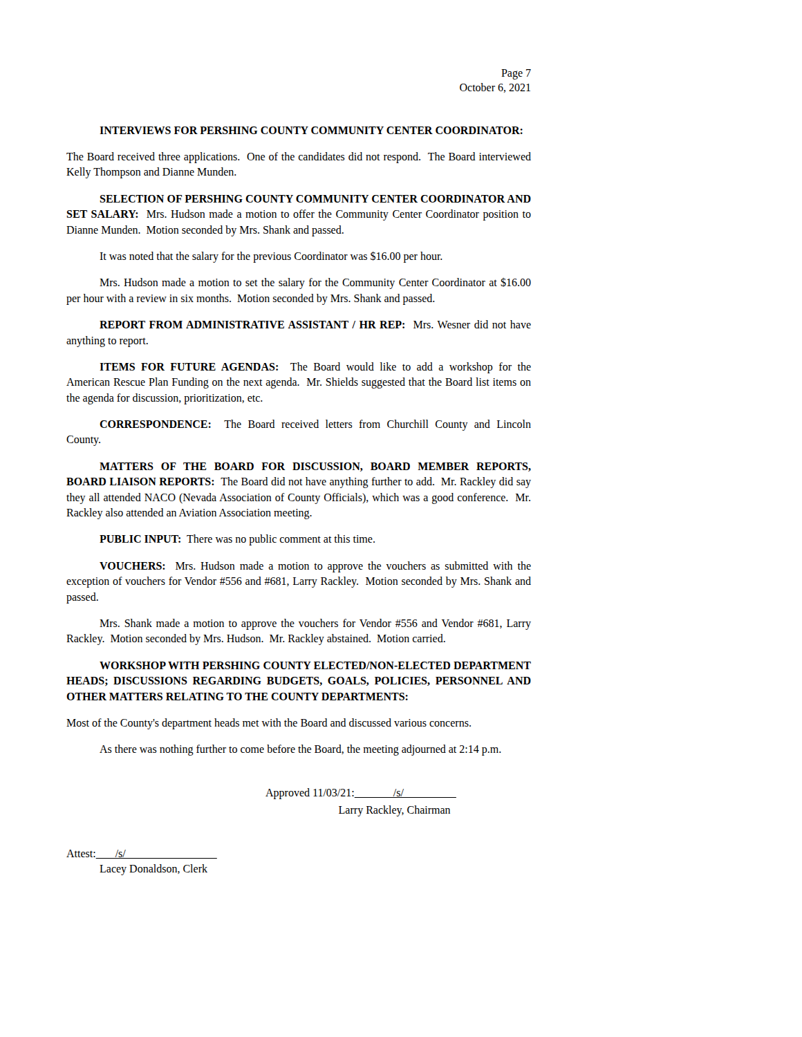Page 7
October 6, 2021
INTERVIEWS FOR PERSHING COUNTY COMMUNITY CENTER COORDINATOR:
The Board received three applications. One of the candidates did not respond. The Board interviewed Kelly Thompson and Dianne Munden.
SELECTION OF PERSHING COUNTY COMMUNITY CENTER COORDINATOR AND SET SALARY: Mrs. Hudson made a motion to offer the Community Center Coordinator position to Dianne Munden. Motion seconded by Mrs. Shank and passed.
It was noted that the salary for the previous Coordinator was $16.00 per hour.
Mrs. Hudson made a motion to set the salary for the Community Center Coordinator at $16.00 per hour with a review in six months. Motion seconded by Mrs. Shank and passed.
REPORT FROM ADMINISTRATIVE ASSISTANT / HR REP: Mrs. Wesner did not have anything to report.
ITEMS FOR FUTURE AGENDAS: The Board would like to add a workshop for the American Rescue Plan Funding on the next agenda. Mr. Shields suggested that the Board list items on the agenda for discussion, prioritization, etc.
CORRESPONDENCE: The Board received letters from Churchill County and Lincoln County.
MATTERS OF THE BOARD FOR DISCUSSION, BOARD MEMBER REPORTS, BOARD LIAISON REPORTS: The Board did not have anything further to add. Mr. Rackley did say they all attended NACO (Nevada Association of County Officials), which was a good conference. Mr. Rackley also attended an Aviation Association meeting.
PUBLIC INPUT: There was no public comment at this time.
VOUCHERS: Mrs. Hudson made a motion to approve the vouchers as submitted with the exception of vouchers for Vendor #556 and #681, Larry Rackley. Motion seconded by Mrs. Shank and passed.
Mrs. Shank made a motion to approve the vouchers for Vendor #556 and Vendor #681, Larry Rackley. Motion seconded by Mrs. Hudson. Mr. Rackley abstained. Motion carried.
WORKSHOP WITH PERSHING COUNTY ELECTED/NON-ELECTED DEPARTMENT HEADS; DISCUSSIONS REGARDING BUDGETS, GOALS, POLICIES, PERSONNEL AND OTHER MATTERS RELATING TO THE COUNTY DEPARTMENTS:
Most of the County's department heads met with the Board and discussed various concerns.
As there was nothing further to come before the Board, the meeting adjourned at 2:14 p.m.
Approved 11/03/21: /s/
Larry Rackley, Chairman
Attest: /s/
Lacey Donaldson, Clerk